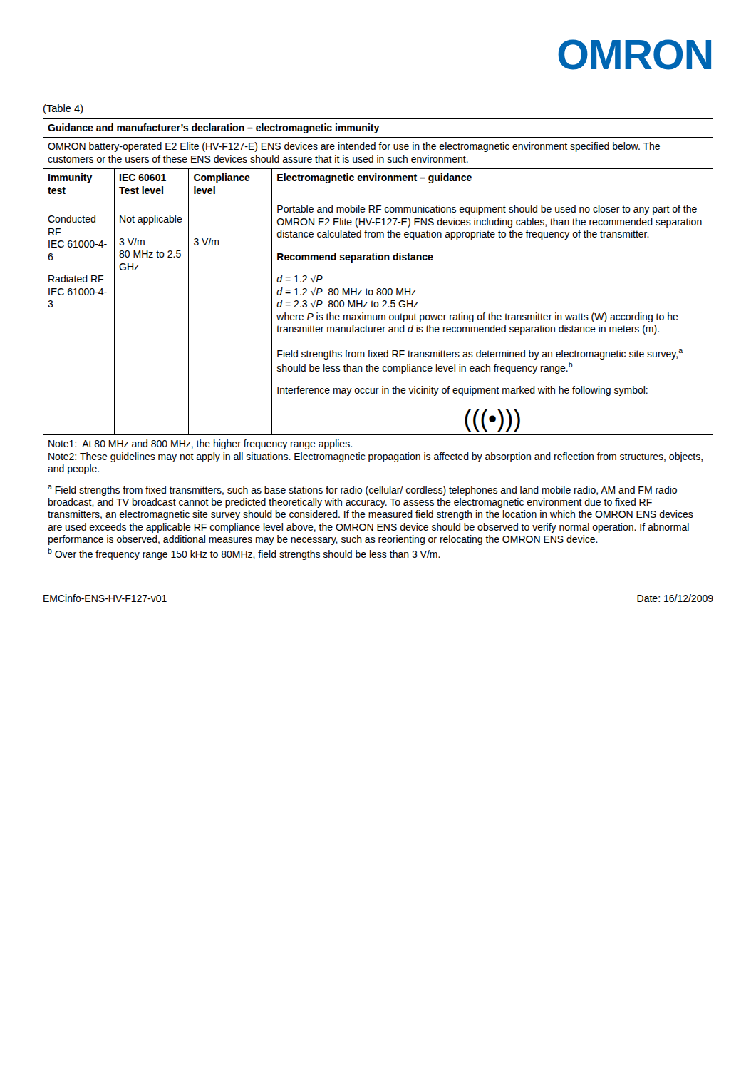OMRON
(Table 4)
| Guidance and manufacturer’s declaration – electromagnetic immunity |
| OMRON battery-operated E2 Elite (HV-F127-E) ENS devices are intended for use in the electromagnetic environment specified below. The customers or the users of these ENS devices should assure that it is used in such environment. |
| Immunity test | IEC 60601 Test level | Compliance level | Electromagnetic environment – guidance |
| Conducted RF IEC 61000-4-6 Radiated RF IEC 61000-4-3 | Not applicable 3 V/m 80 MHz to 2.5 GHz | 3 V/m | Portable and mobile RF communications equipment should be used no closer to any part of the OMRON E2 Elite (HV-F127-E) ENS devices including cables, than the recommended separation distance calculated from the equation appropriate to the frequency of the transmitter. Recommend separation distance d = 1.2 √ P d = 1.2 √ P 80 MHz to 800 MHz d = 2.3 √ P 800 MHz to 2.5 GHz where P is the maximum output power rating of the transmitter in watts (W) according to he transmitter manufacturer and d is the recommended separation distance in meters (m). Field strengths from fixed RF transmitters as determined by an electromagnetic site survey, a should be less than the compliance level in each frequency range. b Interference may occur in the vicinity of equipment marked with he following symbol: (((•))) |
| Note1: At 80 MHz and 800 MHz, the higher frequency range applies. Note2: These guidelines may not apply in all situations. Electromagnetic propagation is affected by absorption and reflection from structures, objects, and people. |
| a Field strengths from fixed transmitters, such as base stations for radio (cellular/ cordless) telephones and land mobile radio, AM and FM radio broadcast, and TV broadcast cannot be predicted theoretically with accuracy. To assess the electromagnetic environment due to fixed RF transmitters, an electromagnetic site survey should be considered. If the measured field strength in the location in which the OMRON ENS devices are used exceeds the applicable RF compliance level above, the OMRON ENS device should be observed to verify normal operation. If abnormal performance is observed, additional measures may be necessary, such as reorienting or relocating the OMRON ENS device. b Over the frequency range 150 kHz to 80MHz, field strengths should be less than 3 V/m. |
EMCinfo-ENS-HV-F127-v01 Date: 16/12/2009